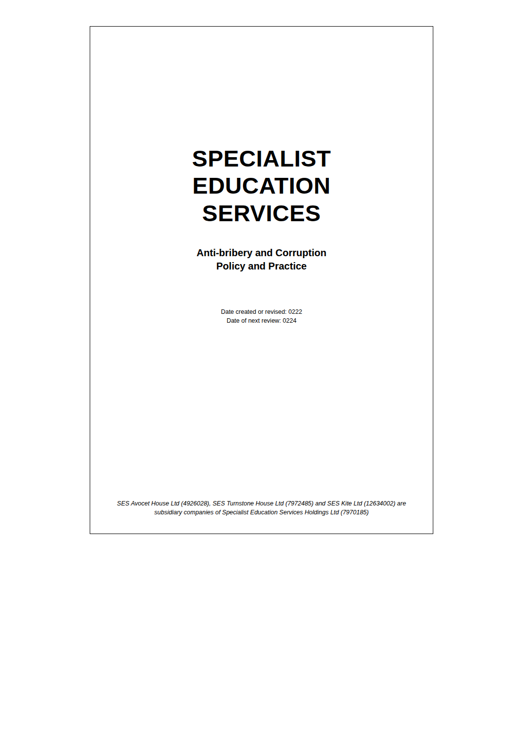SPECIALIST
EDUCATION
SERVICES
Anti-bribery and Corruption
Policy and Practice
Date created or revised: 0222
Date of next review: 0224
SES Avocet House Ltd (4926028), SES Turnstone House Ltd (7972485) and SES Kite Ltd (12634002) are subsidiary companies of Specialist Education Services Holdings Ltd (7970185)